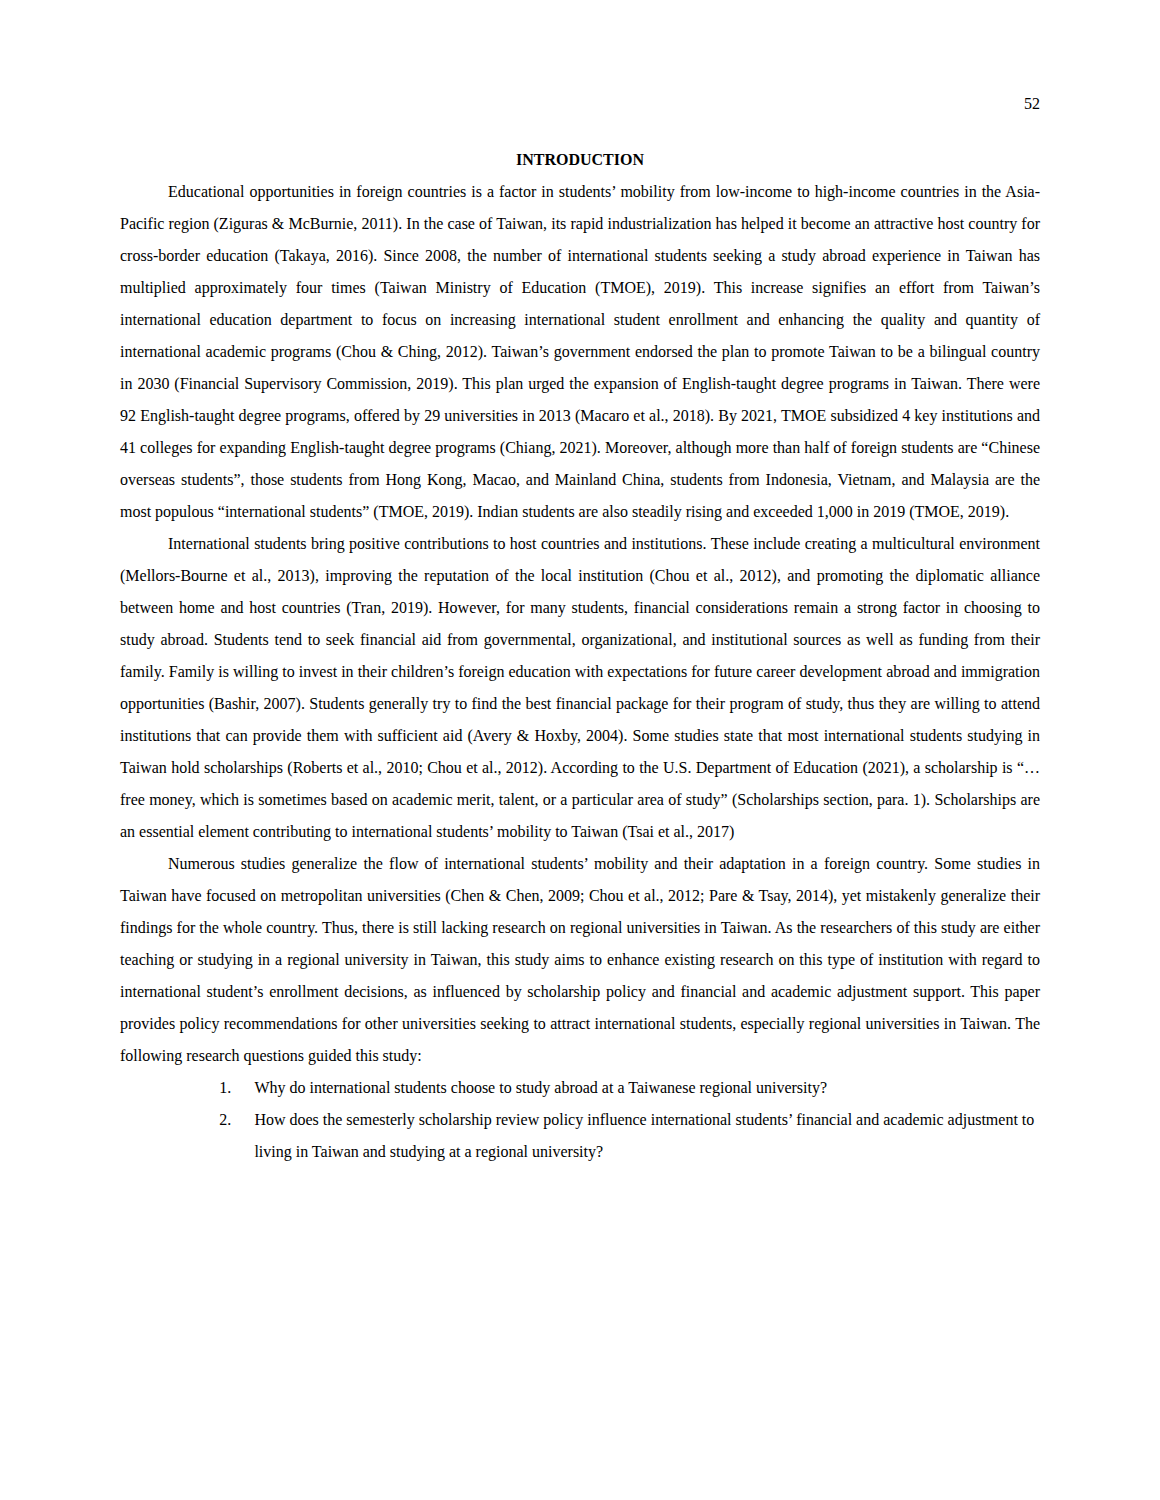52
INTRODUCTION
Educational opportunities in foreign countries is a factor in students’ mobility from low-income to high-income countries in the Asia-Pacific region (Ziguras & McBurnie, 2011). In the case of Taiwan, its rapid industrialization has helped it become an attractive host country for cross-border education (Takaya, 2016). Since 2008, the number of international students seeking a study abroad experience in Taiwan has multiplied approximately four times (Taiwan Ministry of Education (TMOE), 2019). This increase signifies an effort from Taiwan’s international education department to focus on increasing international student enrollment and enhancing the quality and quantity of international academic programs (Chou & Ching, 2012). Taiwan’s government endorsed the plan to promote Taiwan to be a bilingual country in 2030 (Financial Supervisory Commission, 2019). This plan urged the expansion of English-taught degree programs in Taiwan. There were 92 English-taught degree programs, offered by 29 universities in 2013 (Macaro et al., 2018). By 2021, TMOE subsidized 4 key institutions and 41 colleges for expanding English-taught degree programs (Chiang, 2021). Moreover, although more than half of foreign students are “Chinese overseas students”, those students from Hong Kong, Macao, and Mainland China, students from Indonesia, Vietnam, and Malaysia are the most populous “international students” (TMOE, 2019). Indian students are also steadily rising and exceeded 1,000 in 2019 (TMOE, 2019).
International students bring positive contributions to host countries and institutions. These include creating a multicultural environment (Mellors-Bourne et al., 2013), improving the reputation of the local institution (Chou et al., 2012), and promoting the diplomatic alliance between home and host countries (Tran, 2019). However, for many students, financial considerations remain a strong factor in choosing to study abroad. Students tend to seek financial aid from governmental, organizational, and institutional sources as well as funding from their family. Family is willing to invest in their children’s foreign education with expectations for future career development abroad and immigration opportunities (Bashir, 2007). Students generally try to find the best financial package for their program of study, thus they are willing to attend institutions that can provide them with sufficient aid (Avery & Hoxby, 2004). Some studies state that most international students studying in Taiwan hold scholarships (Roberts et al., 2010; Chou et al., 2012). According to the U.S. Department of Education (2021), a scholarship is “… free money, which is sometimes based on academic merit, talent, or a particular area of study” (Scholarships section, para. 1). Scholarships are an essential element contributing to international students’ mobility to Taiwan (Tsai et al., 2017)
Numerous studies generalize the flow of international students’ mobility and their adaptation in a foreign country. Some studies in Taiwan have focused on metropolitan universities (Chen & Chen, 2009; Chou et al., 2012; Pare & Tsay, 2014), yet mistakenly generalize their findings for the whole country. Thus, there is still lacking research on regional universities in Taiwan. As the researchers of this study are either teaching or studying in a regional university in Taiwan, this study aims to enhance existing research on this type of institution with regard to international student’s enrollment decisions, as influenced by scholarship policy and financial and academic adjustment support. This paper provides policy recommendations for other universities seeking to attract international students, especially regional universities in Taiwan. The following research questions guided this study:
Why do international students choose to study abroad at a Taiwanese regional university?
How does the semesterly scholarship review policy influence international students’ financial and academic adjustment to living in Taiwan and studying at a regional university?